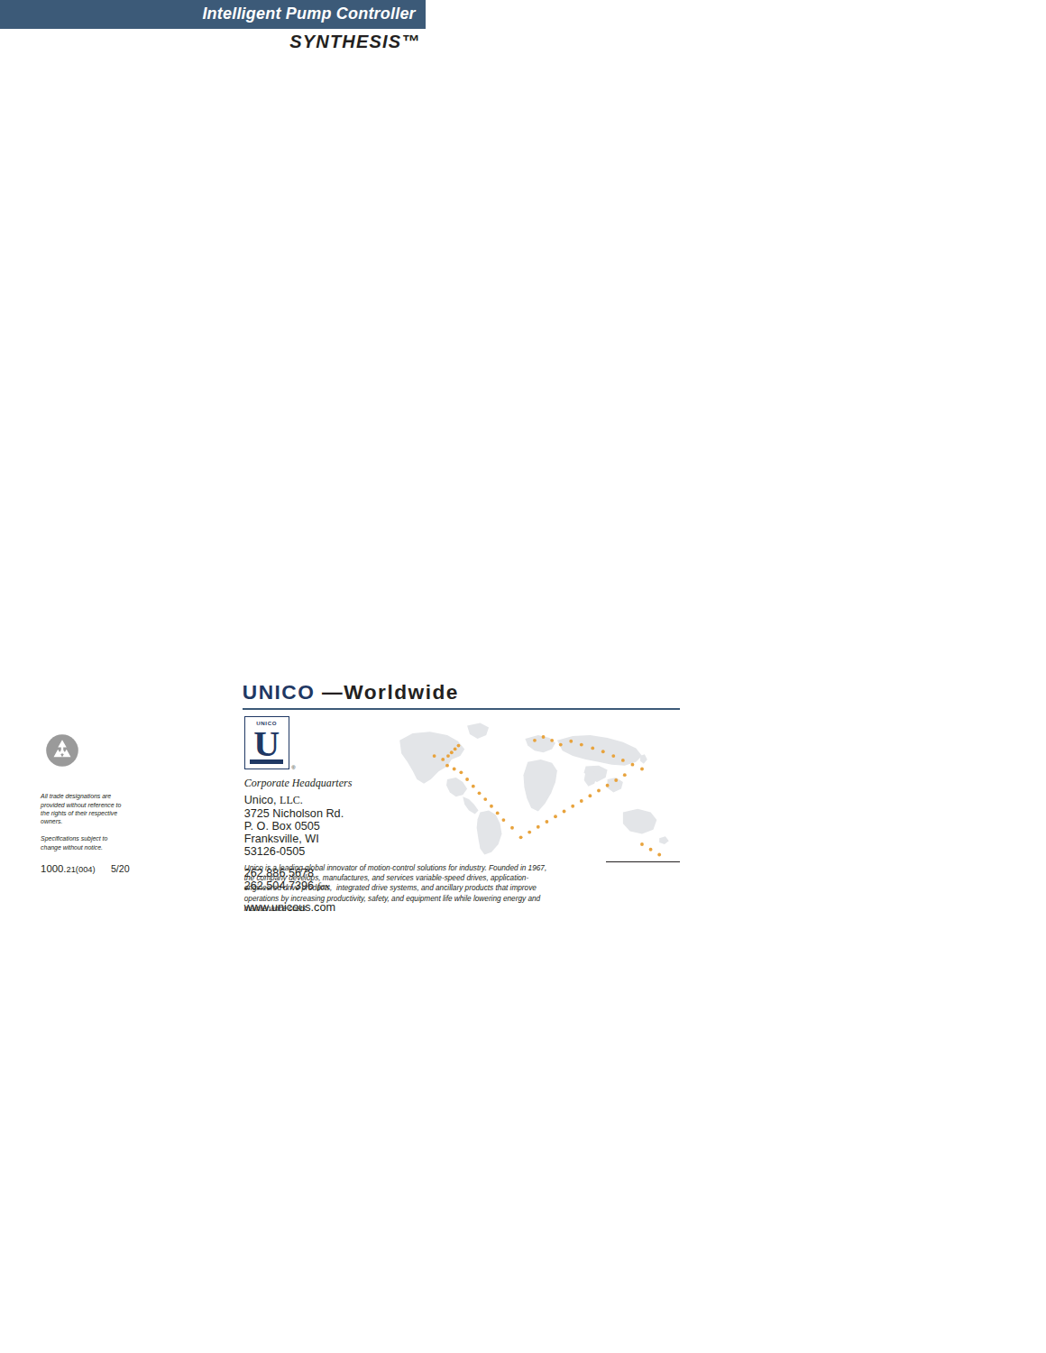Intelligent Pump Controller
SYNTHESIS™
All trade designations are provided without reference to the rights of their respective owners.
Specifications subject to change without notice.
1000.21(004) 5/20
UNICO —Worldwide
UNICO
U
®
Corporate Headquarters
Unico, LLC.
3725 Nicholson Rd.
P. O. Box 0505
Franksville, WI
53126-0505
262.886.5678
262.504.7396 fax
www.unicous.com
Unico is a leading global innovator of motion-control solutions for industry. Founded in 1967, the company develops, manufactures, and services variable-speed drives, application-engineered drive products, integrated drive systems, and ancillary products that improve operations by increasing productivity, safety, and equipment life while lowering energy and maintenance costs.